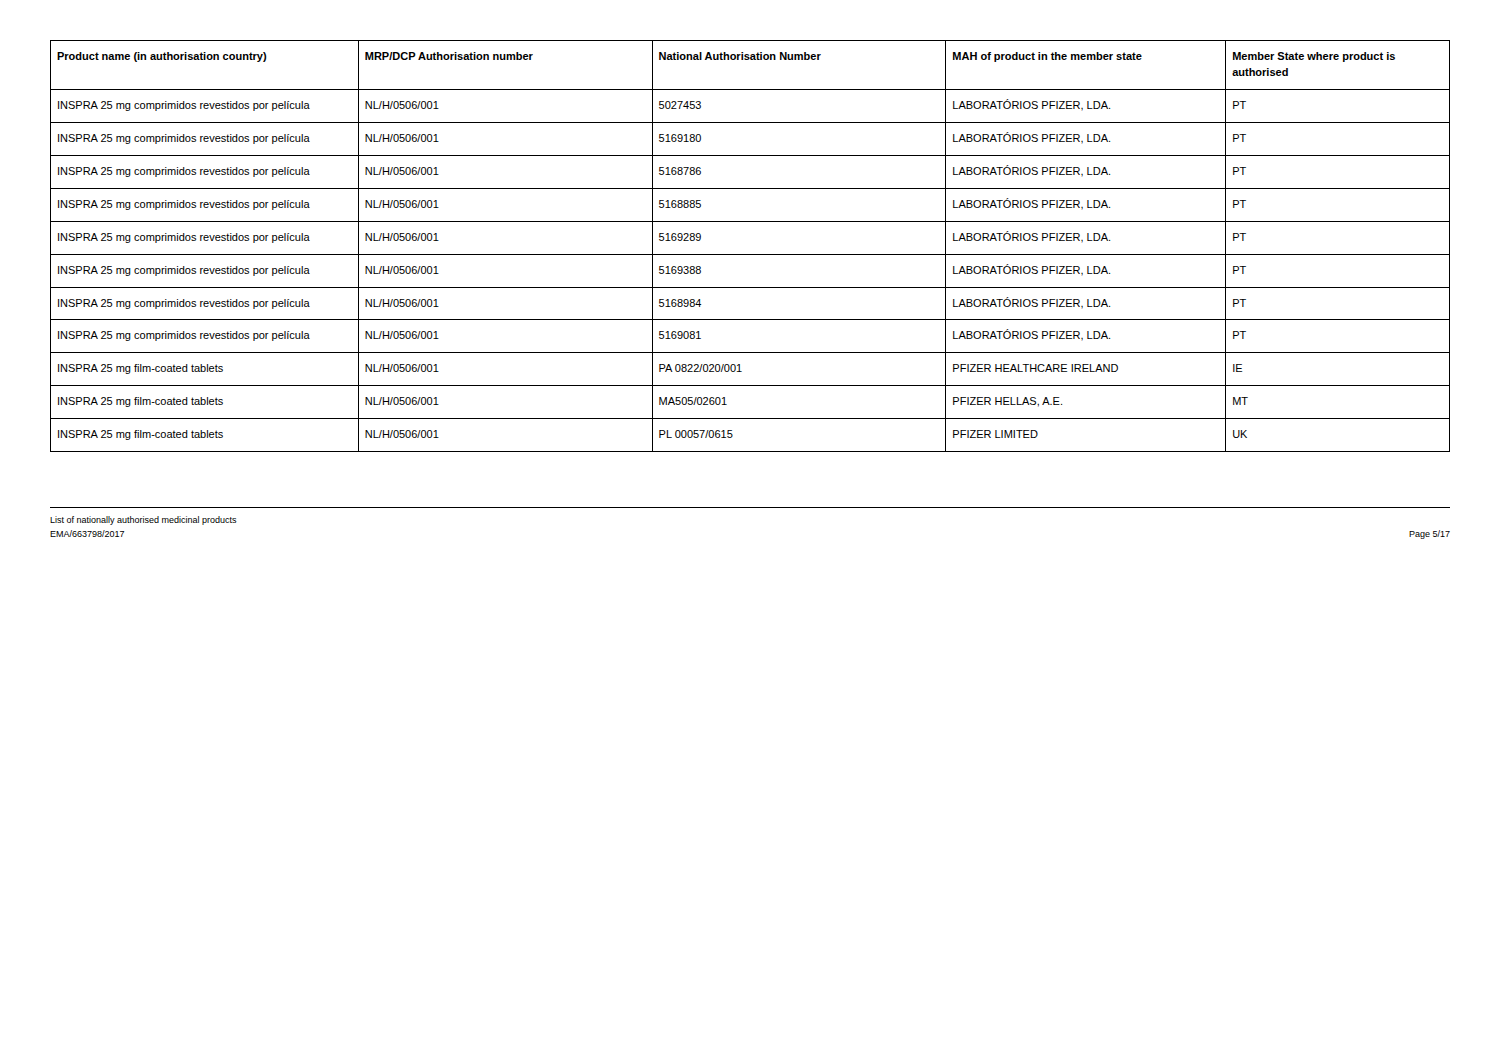| Product name (in authorisation country) | MRP/DCP Authorisation number | National Authorisation Number | MAH of product in the member state | Member State where product is authorised |
| --- | --- | --- | --- | --- |
| INSPRA 25 mg comprimidos revestidos por película | NL/H/0506/001 | 5027453 | LABORATÓRIOS PFIZER, LDA. | PT |
| INSPRA 25 mg comprimidos revestidos por película | NL/H/0506/001 | 5169180 | LABORATÓRIOS PFIZER, LDA. | PT |
| INSPRA 25 mg comprimidos revestidos por película | NL/H/0506/001 | 5168786 | LABORATÓRIOS PFIZER, LDA. | PT |
| INSPRA 25 mg comprimidos revestidos por película | NL/H/0506/001 | 5168885 | LABORATÓRIOS PFIZER, LDA. | PT |
| INSPRA 25 mg comprimidos revestidos por película | NL/H/0506/001 | 5169289 | LABORATÓRIOS PFIZER, LDA. | PT |
| INSPRA 25 mg comprimidos revestidos por película | NL/H/0506/001 | 5169388 | LABORATÓRIOS PFIZER, LDA. | PT |
| INSPRA 25 mg comprimidos revestidos por película | NL/H/0506/001 | 5168984 | LABORATÓRIOS PFIZER, LDA. | PT |
| INSPRA 25 mg comprimidos revestidos por película | NL/H/0506/001 | 5169081 | LABORATÓRIOS PFIZER, LDA. | PT |
| INSPRA 25 mg film-coated tablets | NL/H/0506/001 | PA 0822/020/001 | PFIZER HEALTHCARE IRELAND | IE |
| INSPRA 25 mg film-coated tablets | NL/H/0506/001 | MA505/02601 | PFIZER HELLAS, A.E. | MT |
| INSPRA 25 mg film-coated tablets | NL/H/0506/001 | PL 00057/0615 | PFIZER LIMITED | UK |
List of nationally authorised medicinal products
EMA/663798/2017 Page 5/17